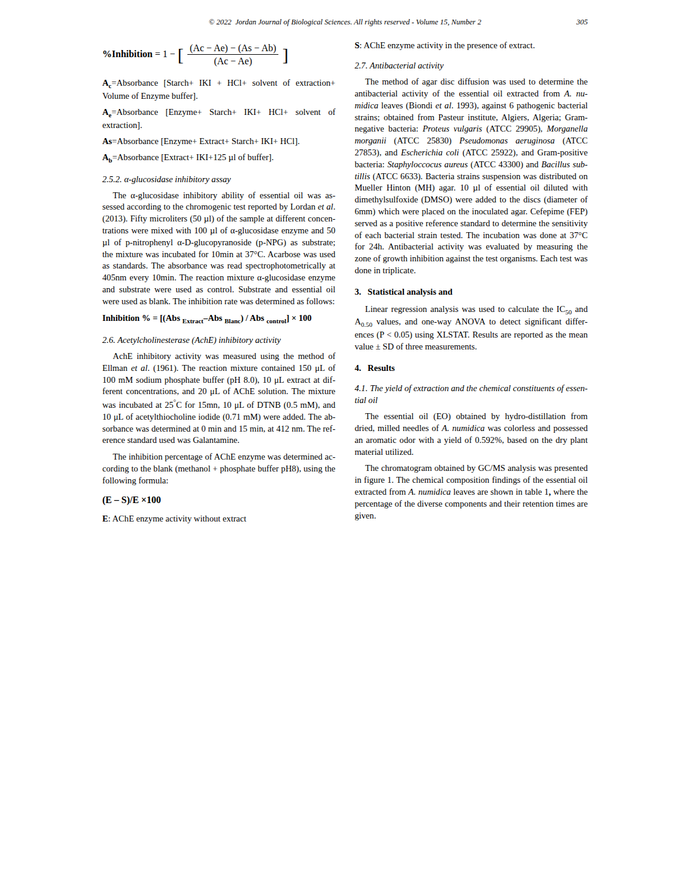© 2022 Jordan Journal of Biological Sciences. All rights reserved - Volume 15, Number 2 305
%Inhibition = 1 − [ (Ac − Ae) − (As − Ab) (Ac − Ae) ]
Ac=Absorbance [Starch+ IKI + HCl+ solvent of extraction+ Volume of Enzyme buffer].
Ae=Absorbance [Enzyme+ Starch+ IKI+ HCl+ solvent of extraction].
As=Absorbance [Enzyme+ Extract+ Starch+ IKI+ HCl].
Ab=Absorbance [Extract+ IKI+125 µl of buffer].
2.5.2. α-glucosidase inhibitory assay
The α-glucosidase inhibitory ability of essential oil was assessed according to the chromogenic test reported by Lordan et al. (2013). Fifty microliters (50 µl) of the sample at different concentrations were mixed with 100 µl of α-glucosidase enzyme and 50 µl of p-nitrophenyl α-D-glucopyranoside (p-NPG) as substrate; the mixture was incubated for 10min at 37°C. Acarbose was used as standards. The absorbance was read spectrophotometrically at 405nm every 10min. The reaction mixture α-glucosidase enzyme and substrate were used as control. Substrate and essential oil were used as blank. The inhibition rate was determined as follows:
Inhibition % = [(Abs Extract–Abs Blanc) / Abs control] × 100
2.6. Acetylcholinesterase (AchE) inhibitory activity
AchE inhibitory activity was measured using the method of Ellman et al. (1961). The reaction mixture contained 150 μL of 100 mM sodium phosphate buffer (pH 8.0), 10 μL extract at different concentrations, and 20 μL of AChE solution. The mixture was incubated at 25°C for 15mn, 10 μL of DTNB (0.5 mM), and 10 μL of acetylthiocholine iodide (0.71 mM) were added. The absorbance was determined at 0 min and 15 min, at 412 nm. The reference standard used was Galantamine.
The inhibition percentage of AChE enzyme was determined according to the blank (methanol + phosphate buffer pH8), using the following formula:
(E – S)/E ×100
E: AChE enzyme activity without extract
S: AChE enzyme activity in the presence of extract.
2.7. Antibacterial activity
The method of agar disc diffusion was used to determine the antibacterial activity of the essential oil extracted from A. numidica leaves (Biondi et al. 1993), against 6 pathogenic bacterial strains; obtained from Pasteur institute, Algiers, Algeria; Gram-negative bacteria: Proteus vulgaris (ATCC 29905), Morganella morganii (ATCC 25830) Pseudomonas aeruginosa (ATCC 27853), and Escherichia coli (ATCC 25922), and Gram-positive bacteria: Staphyloccocus aureus (ATCC 43300) and Bacillus subtillis (ATCC 6633). Bacteria strains suspension was distributed on Mueller Hinton (MH) agar. 10 µl of essential oil diluted with dimethylsulfoxide (DMSO) were added to the discs (diameter of 6mm) which were placed on the inoculated agar. Cefepime (FEP) served as a positive reference standard to determine the sensitivity of each bacterial strain tested. The incubation was done at 37°C for 24h. Antibacterial activity was evaluated by measuring the zone of growth inhibition against the test organisms. Each test was done in triplicate.
3. Statistical analysis and
Linear regression analysis was used to calculate the IC50 and A0.50 values, and one-way ANOVA to detect significant differences (P < 0.05) using XLSTAT. Results are reported as the mean value ± SD of three measurements.
4. Results
4.1. The yield of extraction and the chemical constituents of essential oil
The essential oil (EO) obtained by hydro-distillation from dried, milled needles of A. numidica was colorless and possessed an aromatic odor with a yield of 0.592%, based on the dry plant material utilized.
The chromatogram obtained by GC/MS analysis was presented in figure 1. The chemical composition findings of the essential oil extracted from A. numidica leaves are shown in table 1, where the percentage of the diverse components and their retention times are given.